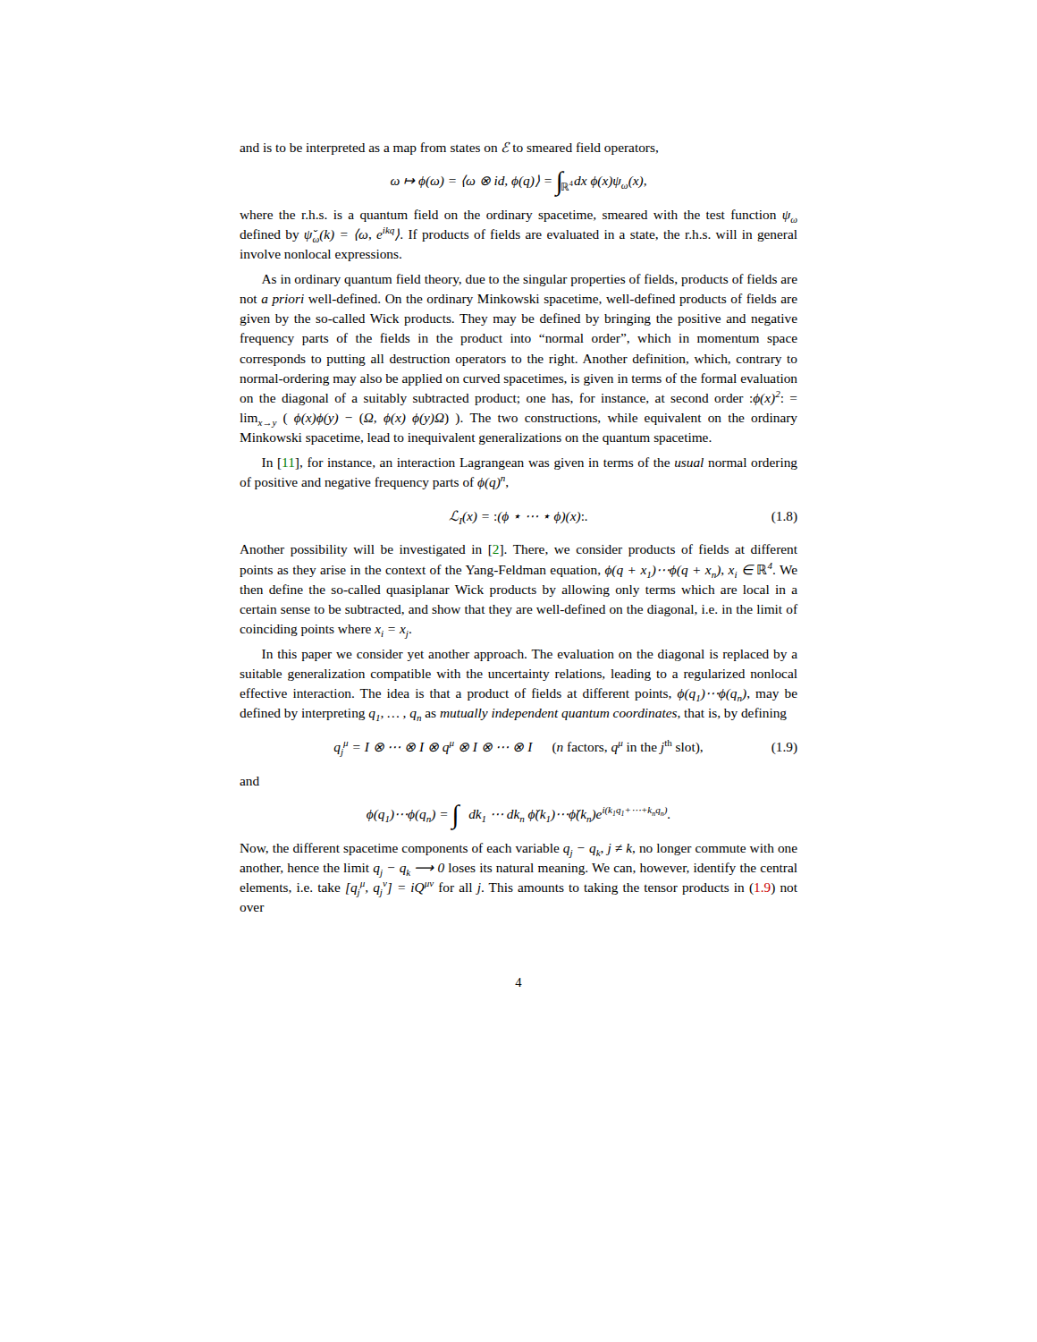and is to be interpreted as a map from states on ℰ to smeared field operators,
ω ↦ ϕ(ω) = ⟨ω ⊗ id, ϕ(q)⟩ = ∫ℝ4 dx ϕ(x)ψω(x),
where the r.h.s. is a quantum field on the ordinary spacetime, smeared with the test function ψω defined by ψ̌ω(k) = ⟨ω, eikq⟩. If products of fields are evaluated in a state, the r.h.s. will in general involve nonlocal expressions.
As in ordinary quantum field theory, due to the singular properties of fields, products of fields are not a priori well-defined. On the ordinary Minkowski spacetime, well-defined products of fields are given by the so-called Wick products. They may be defined by bringing the positive and negative frequency parts of the fields in the product into “normal order”, which in momentum space corresponds to putting all destruction operators to the right. Another definition, which, contrary to normal-ordering may also be applied on curved spacetimes, is given in terms of the formal evaluation on the diagonal of a suitably subtracted product; one has, for instance, at second order : ϕ(x)2: = limx→y ( ϕ(x)ϕ(y) − (Ω, ϕ(x) ϕ(y)Ω) ). The two constructions, while equivalent on the ordinary Minkowski spacetime, lead to inequivalent generalizations on the quantum spacetime.
In [11], for instance, an interaction Lagrangean was given in terms of the usual normal ordering of positive and negative frequency parts of ϕ(q)n,
ℒI(x) = :(ϕ ⋆ ⋯ ⋆ ϕ)(x):. (1.8)
Another possibility will be investigated in [2]. There, we consider products of fields at different points as they arise in the context of the Yang-Feldman equation, ϕ(q + x1)⋯ϕ(q + xn), xi ∈ ℝ4. We then define the so-called quasiplanar Wick products by allowing only terms which are local in a certain sense to be subtracted, and show that they are well-defined on the diagonal, i.e. in the limit of coinciding points where xi = xj.
In this paper we consider yet another approach. The evaluation on the diagonal is replaced by a suitable generalization compatible with the uncertainty relations, leading to a regularized nonlocal effective interaction. The idea is that a product of fields at different points, ϕ(q1)⋯ϕ(qn), may be defined by interpreting q1, … , qn as mutually independent quantum coordinates, that is, by defining
qjμ = I ⊗ ⋯ ⊗ I ⊗ qμ ⊗ I ⊗ ⋯ ⊗ I (n factors, qμ in the jth slot), (1.9)
and
ϕ(q1)⋯ϕ(qn) = ∫ dk1 ⋯ dkn ϕ̌(k1)⋯ϕ̌(kn)ei(k1q1+⋯+knqn).
Now, the different spacetime components of each variable qj − qk, j ≠ k, no longer commute with one another, hence the limit qj − qk ⟶ 0 loses its natural meaning. We can, however, identify the central elements, i.e. take [qjμ, qjν] = iQμν for all j. This amounts to taking the tensor products in (1.9) not over
4